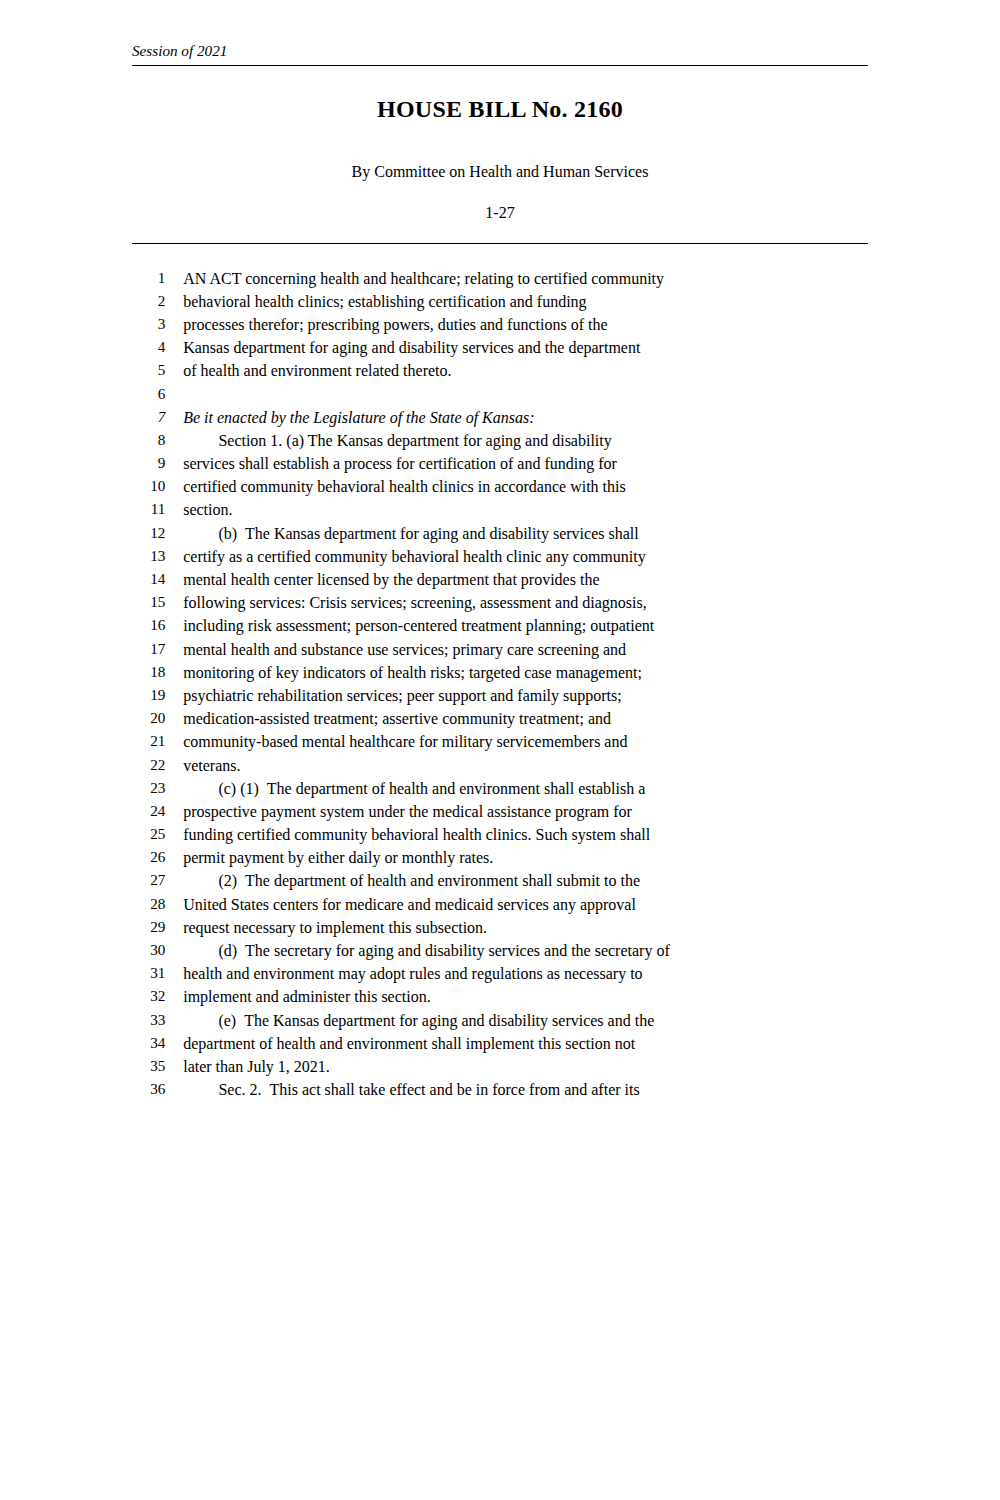Session of 2021
HOUSE BILL No. 2160
By Committee on Health and Human Services
1-27
AN ACT concerning health and healthcare; relating to certified community
behavioral health clinics; establishing certification and funding
processes therefor; prescribing powers, duties and functions of the
Kansas department for aging and disability services and the department
of health and environment related thereto.
Be it enacted by the Legislature of the State of Kansas:
Section 1. (a) The Kansas department for aging and disability
services shall establish a process for certification of and funding for
certified community behavioral health clinics in accordance with this
section.
(b) The Kansas department for aging and disability services shall
certify as a certified community behavioral health clinic any community
mental health center licensed by the department that provides the
following services: Crisis services; screening, assessment and diagnosis,
including risk assessment; person-centered treatment planning; outpatient
mental health and substance use services; primary care screening and
monitoring of key indicators of health risks; targeted case management;
psychiatric rehabilitation services; peer support and family supports;
medication-assisted treatment; assertive community treatment; and
community-based mental healthcare for military servicemembers and
veterans.
(c) (1) The department of health and environment shall establish a
prospective payment system under the medical assistance program for
funding certified community behavioral health clinics. Such system shall
permit payment by either daily or monthly rates.
(2) The department of health and environment shall submit to the
United States centers for medicare and medicaid services any approval
request necessary to implement this subsection.
(d) The secretary for aging and disability services and the secretary of
health and environment may adopt rules and regulations as necessary to
implement and administer this section.
(e) The Kansas department for aging and disability services and the
department of health and environment shall implement this section not
later than July 1, 2021.
Sec. 2. This act shall take effect and be in force from and after its